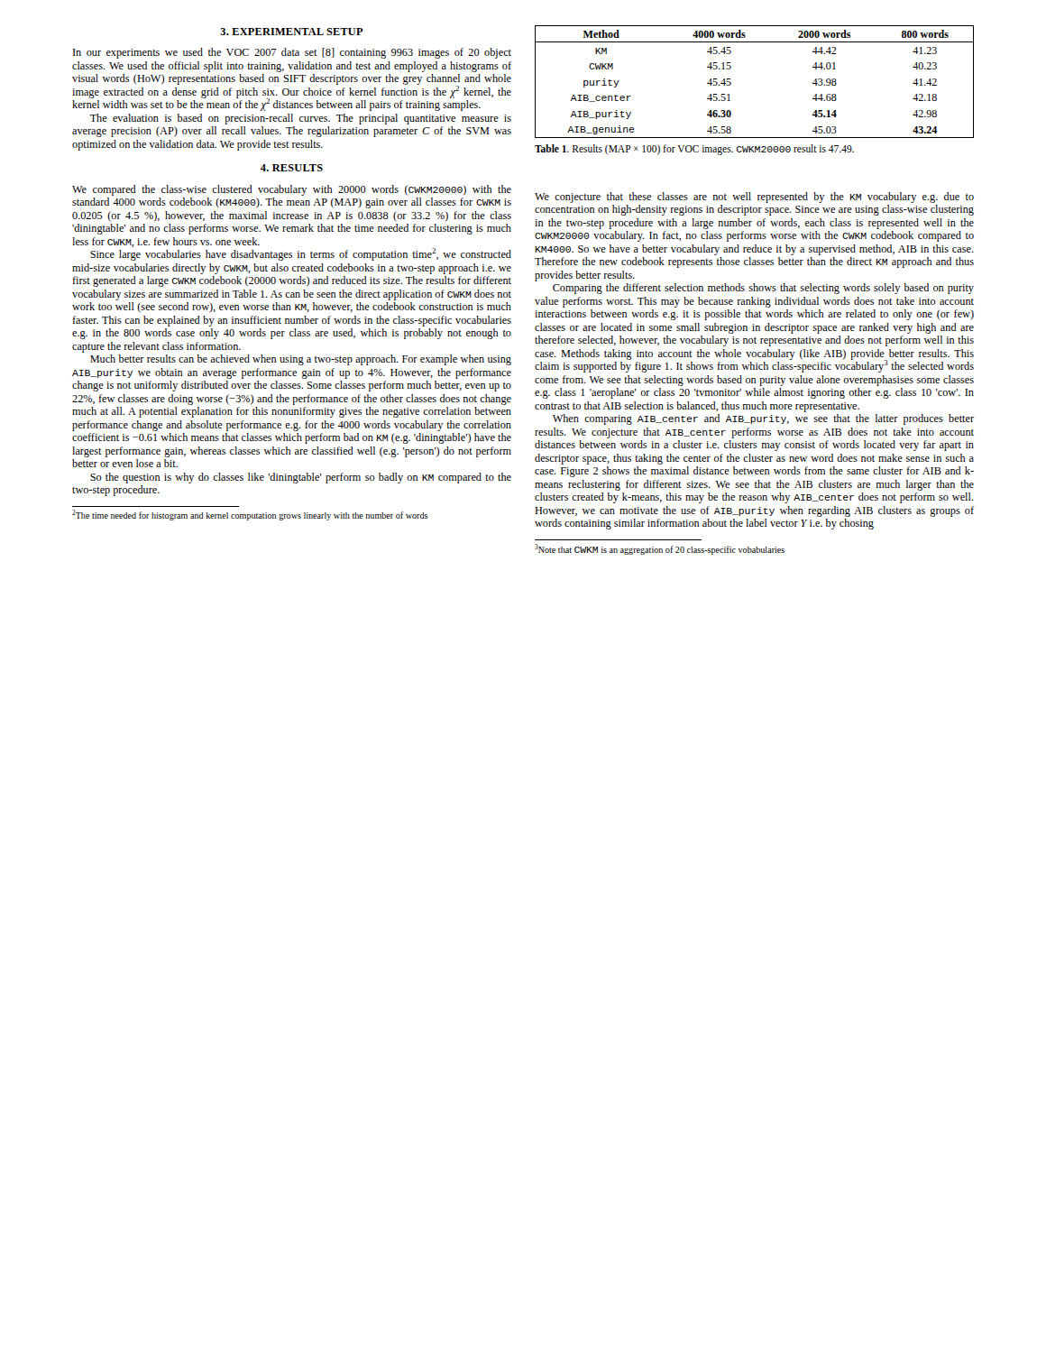3. Experimental Setup
In our experiments we used the VOC 2007 data set [8] containing 9963 images of 20 object classes. We used the official split into training, validation and test and employed a histograms of visual words (HoW) representations based on SIFT descriptors over the grey channel and whole image extracted on a dense grid of pitch six. Our choice of kernel function is the χ2 kernel, the kernel width was set to be the mean of the χ2 distances between all pairs of training samples.
The evaluation is based on precision-recall curves. The principal quantitative measure is average precision (AP) over all recall values. The regularization parameter C of the SVM was optimized on the validation data. We provide test results.
4. Results
We compared the class-wise clustered vocabulary with 20000 words (CWKM20000) with the standard 4000 words codebook (KM4000). The mean AP (MAP) gain over all classes for CWKM is 0.0205 (or 4.5 %), however, the maximal increase in AP is 0.0838 (or 33.2 %) for the class 'diningtable' and no class performs worse. We remark that the time needed for clustering is much less for CWKM, i.e. few hours vs. one week.
Since large vocabularies have disadvantages in terms of computation time2, we constructed mid-size vocabularies directly by CWKM, but also created codebooks in a two-step approach i.e. we first generated a large CWKM codebook (20000 words) and reduced its size. The results for different vocabulary sizes are summarized in Table 1. As can be seen the direct application of CWKM does not work too well (see second row), even worse than KM, however, the codebook construction is much faster. This can be explained by an insufficient number of words in the class-specific vocabularies e.g. in the 800 words case only 40 words per class are used, which is probably not enough to capture the relevant class information.
Much better results can be achieved when using a two-step approach. For example when using AIB_purity we obtain an average performance gain of up to 4%. However, the performance change is not uniformly distributed over the classes. Some classes perform much better, even up to 22%, few classes are doing worse (−3%) and the performance of the other classes does not change much at all. A potential explanation for this nonuniformity gives the negative correlation between performance change and absolute performance e.g. for the 4000 words vocabulary the correlation coefficient is −0.61 which means that classes which perform bad on KM (e.g. 'diningtable') have the largest performance gain, whereas classes which are classified well (e.g. 'person') do not perform better or even lose a bit.
So the question is why do classes like 'diningtable' perform so badly on KM compared to the two-step procedure.
2The time needed for histogram and kernel computation grows linearly with the number of words
| Method | 4000 words | 2000 words | 800 words |
| --- | --- | --- | --- |
| KM | 45.45 | 44.42 | 41.23 |
| CWKM | 45.15 | 44.01 | 40.23 |
| purity | 45.45 | 43.98 | 41.42 |
| AIB_center | 45.51 | 44.68 | 42.18 |
| AIB_purity | 46.30 | 45.14 | 42.98 |
| AIB_genuine | 45.58 | 45.03 | 43.24 |
Table 1. Results (MAP × 100) for VOC images. CWKM20000 result is 47.49.
We conjecture that these classes are not well represented by the KM vocabulary e.g. due to concentration on high-density regions in descriptor space. Since we are using class-wise clustering in the two-step procedure with a large number of words, each class is represented well in the CWKM20000 vocabulary. In fact, no class performs worse with the CWKM codebook compared to KM4000. So we have a better vocabulary and reduce it by a supervised method, AIB in this case. Therefore the new codebook represents those classes better than the direct KM approach and thus provides better results.
Comparing the different selection methods shows that selecting words solely based on purity value performs worst. This may be because ranking individual words does not take into account interactions between words e.g. it is possible that words which are related to only one (or few) classes or are located in some small subregion in descriptor space are ranked very high and are therefore selected, however, the vocabulary is not representative and does not perform well in this case. Methods taking into account the whole vocabulary (like AIB) provide better results. This claim is supported by figure 1. It shows from which class-specific vocabulary3 the selected words come from. We see that selecting words based on purity value alone overemphasises some classes e.g. class 1 'aeroplane' or class 20 'tvmonitor' while almost ignoring other e.g. class 10 'cow'. In contrast to that AIB selection is balanced, thus much more representative.
When comparing AIB_center and AIB_purity, we see that the latter produces better results. We conjecture that AIB_center performs worse as AIB does not take into account distances between words in a cluster i.e. clusters may consist of words located very far apart in descriptor space, thus taking the center of the cluster as new word does not make sense in such a case. Figure 2 shows the maximal distance between words from the same cluster for AIB and k-means reclustering for different sizes. We see that the AIB clusters are much larger than the clusters created by k-means, this may be the reason why AIB_center does not perform so well. However, we can motivate the use of AIB_purity when regarding AIB clusters as groups of words containing similar information about the label vector Y i.e. by chosing
3Note that CWKM is an aggregation of 20 class-specific vobabularies